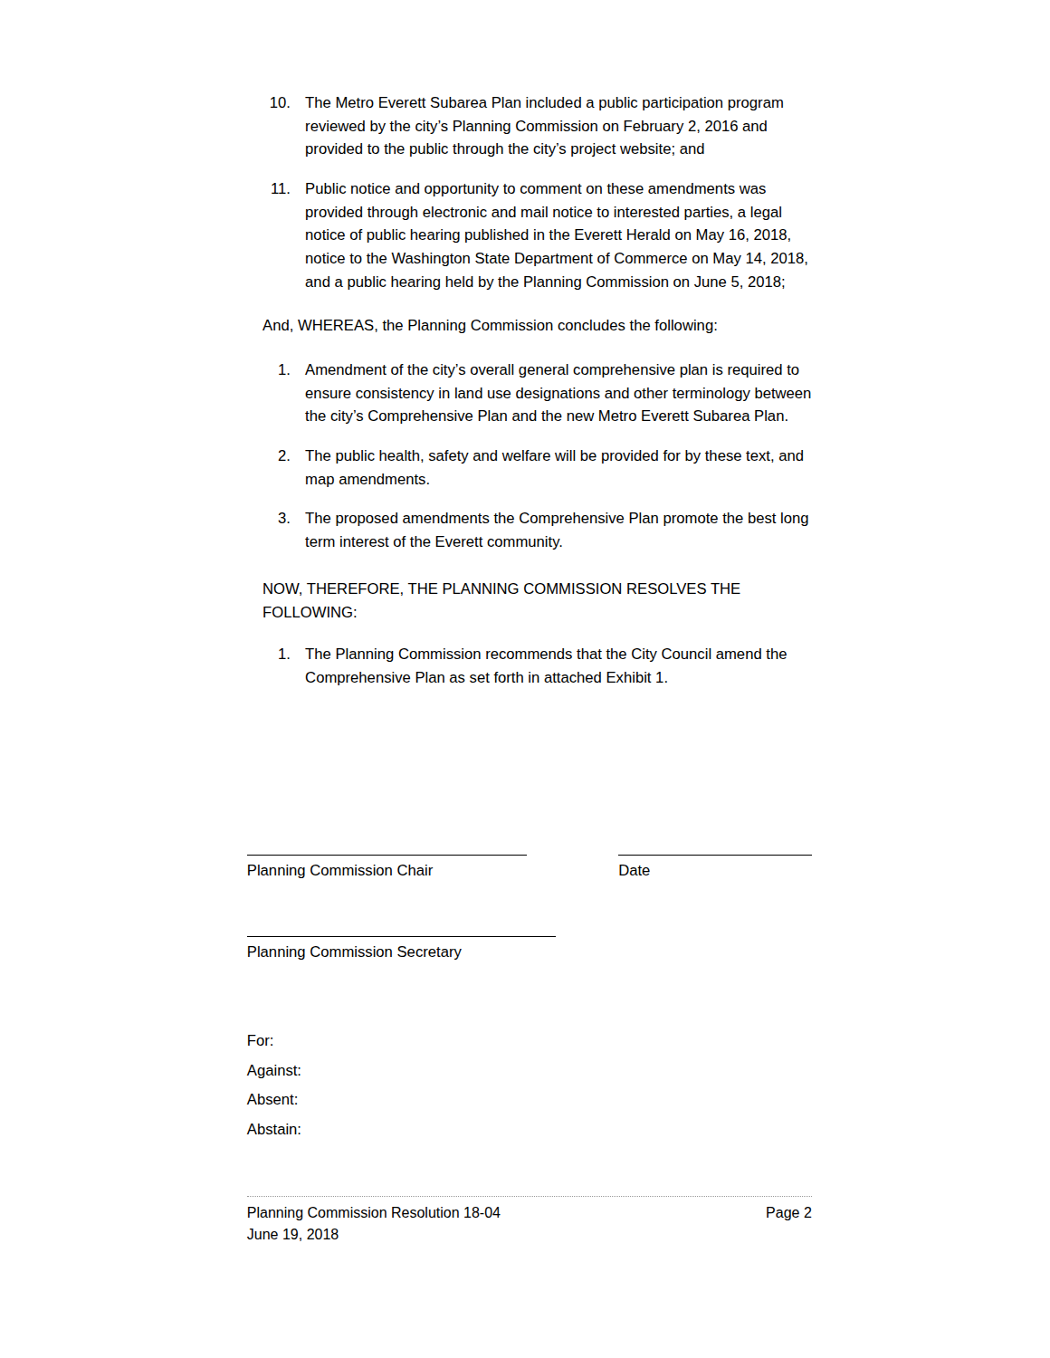The Metro Everett Subarea Plan included a public participation program reviewed by the city’s Planning Commission on February 2, 2016 and provided to the public through the city’s project website; and
Public notice and opportunity to comment on these amendments was provided through electronic and mail notice to interested parties, a legal notice of public hearing published in the Everett Herald on May 16, 2018, notice to the Washington State Department of Commerce on May 14, 2018, and a public hearing held by the Planning Commission on June 5, 2018;
And, WHEREAS, the Planning Commission concludes the following:
Amendment of the city’s overall general comprehensive plan is required to ensure consistency in land use designations and other terminology between the city’s Comprehensive Plan and the new Metro Everett Subarea Plan.
The public health, safety and welfare will be provided for by these text, and map amendments.
The proposed amendments the Comprehensive Plan promote the best long term interest of the Everett community.
NOW, THEREFORE, THE PLANNING COMMISSION RESOLVES THE FOLLOWING:
The Planning Commission recommends that the City Council amend the Comprehensive Plan as set forth in attached Exhibit 1.
Planning Commission Chair
Date
Planning Commission Secretary
For:
Against:
Absent:
Abstain:
Planning Commission Resolution 18-04
June 19, 2018
Page 2